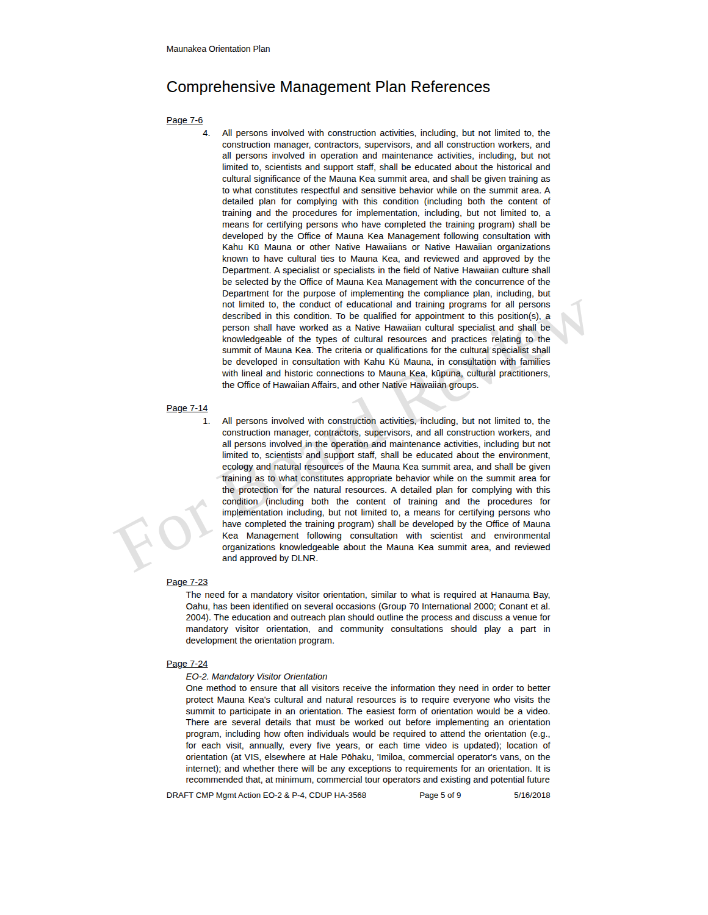For Board Review
Maunakea Orientation Plan
Comprehensive Management Plan References
Page 7-6
4. All persons involved with construction activities, including, but not limited to, the construction manager, contractors, supervisors, and all construction workers, and all persons involved in operation and maintenance activities, including, but not limited to, scientists and support staff, shall be educated about the historical and cultural significance of the Mauna Kea summit area, and shall be given training as to what constitutes respectful and sensitive behavior while on the summit area. A detailed plan for complying with this condition (including both the content of training and the procedures for implementation, including, but not limited to, a means for certifying persons who have completed the training program) shall be developed by the Office of Mauna Kea Management following consultation with Kahu Kū Mauna or other Native Hawaiians or Native Hawaiian organizations known to have cultural ties to Mauna Kea, and reviewed and approved by the Department. A specialist or specialists in the field of Native Hawaiian culture shall be selected by the Office of Mauna Kea Management with the concurrence of the Department for the purpose of implementing the compliance plan, including, but not limited to, the conduct of educational and training programs for all persons described in this condition. To be qualified for appointment to this position(s), a person shall have worked as a Native Hawaiian cultural specialist and shall be knowledgeable of the types of cultural resources and practices relating to the summit of Mauna Kea. The criteria or qualifications for the cultural specialist shall be developed in consultation with Kahu Kū Mauna, in consultation with families with lineal and historic connections to Mauna Kea, kūpuna, cultural practitioners, the Office of Hawaiian Affairs, and other Native Hawaiian groups.
Page 7-14
1. All persons involved with construction activities, including, but not limited to, the construction manager, contractors, supervisors, and all construction workers, and all persons involved in the operation and maintenance activities, including but not limited to, scientists and support staff, shall be educated about the environment, ecology and natural resources of the Mauna Kea summit area, and shall be given training as to what constitutes appropriate behavior while on the summit area for the protection for the natural resources. A detailed plan for complying with this condition (including both the content of training and the procedures for implementation including, but not limited to, a means for certifying persons who have completed the training program) shall be developed by the Office of Mauna Kea Management following consultation with scientist and environmental organizations knowledgeable about the Mauna Kea summit area, and reviewed and approved by DLNR.
Page 7-23
The need for a mandatory visitor orientation, similar to what is required at Hanauma Bay, Oahu, has been identified on several occasions (Group 70 International 2000; Conant et al. 2004). The education and outreach plan should outline the process and discuss a venue for mandatory visitor orientation, and community consultations should play a part in development the orientation program.
Page 7-24
EO-2. Mandatory Visitor Orientation
One method to ensure that all visitors receive the information they need in order to better protect Mauna Kea's cultural and natural resources is to require everyone who visits the summit to participate in an orientation. The easiest form of orientation would be a video. There are several details that must be worked out before implementing an orientation program, including how often individuals would be required to attend the orientation (e.g., for each visit, annually, every five years, or each time video is updated); location of orientation (at VIS, elsewhere at Hale Pōhaku, 'Imiloa, commercial operator's vans, on the internet); and whether there will be any exceptions to requirements for an orientation. It is recommended that, at minimum, commercial tour operators and existing and potential future
DRAFT CMP Mgmt Action EO-2 & P-4, CDUP HA-3568 Page 5 of 9 5/16/2018